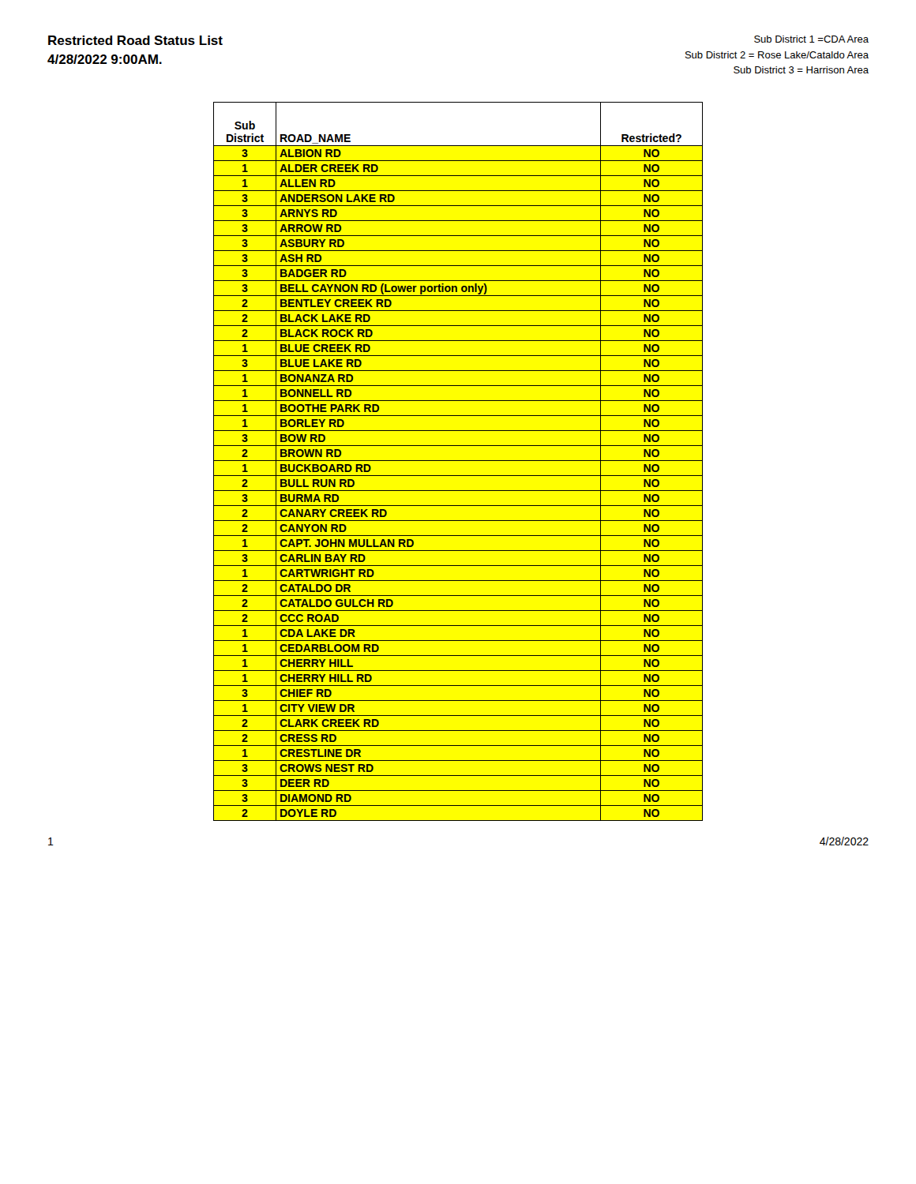Restricted Road Status List
4/28/2022 9:00AM.
Sub District 1 =CDA Area
Sub District 2 = Rose Lake/Cataldo Area
Sub District 3 = Harrison Area
| Sub District | ROAD_NAME | Restricted? |
| --- | --- | --- |
| 3 | ALBION RD | NO |
| 1 | ALDER CREEK RD | NO |
| 1 | ALLEN RD | NO |
| 3 | ANDERSON LAKE RD | NO |
| 3 | ARNYS RD | NO |
| 3 | ARROW RD | NO |
| 3 | ASBURY RD | NO |
| 3 | ASH RD | NO |
| 3 | BADGER RD | NO |
| 3 | BELL CAYNON RD (Lower portion only) | NO |
| 2 | BENTLEY CREEK RD | NO |
| 2 | BLACK LAKE RD | NO |
| 2 | BLACK ROCK RD | NO |
| 1 | BLUE CREEK RD | NO |
| 3 | BLUE LAKE RD | NO |
| 1 | BONANZA RD | NO |
| 1 | BONNELL RD | NO |
| 1 | BOOTHE PARK RD | NO |
| 1 | BORLEY RD | NO |
| 3 | BOW RD | NO |
| 2 | BROWN RD | NO |
| 1 | BUCKBOARD RD | NO |
| 2 | BULL RUN RD | NO |
| 3 | BURMA RD | NO |
| 2 | CANARY CREEK RD | NO |
| 2 | CANYON RD | NO |
| 1 | CAPT. JOHN MULLAN RD | NO |
| 3 | CARLIN BAY RD | NO |
| 1 | CARTWRIGHT RD | NO |
| 2 | CATALDO DR | NO |
| 2 | CATALDO GULCH RD | NO |
| 2 | CCC ROAD | NO |
| 1 | CDA LAKE DR | NO |
| 1 | CEDARBLOOM RD | NO |
| 1 | CHERRY HILL | NO |
| 1 | CHERRY HILL RD | NO |
| 3 | CHIEF RD | NO |
| 1 | CITY VIEW DR | NO |
| 2 | CLARK CREEK RD | NO |
| 2 | CRESS RD | NO |
| 1 | CRESTLINE DR | NO |
| 3 | CROWS NEST RD | NO |
| 3 | DEER RD | NO |
| 3 | DIAMOND RD | NO |
| 2 | DOYLE RD | NO |
1
4/28/2022